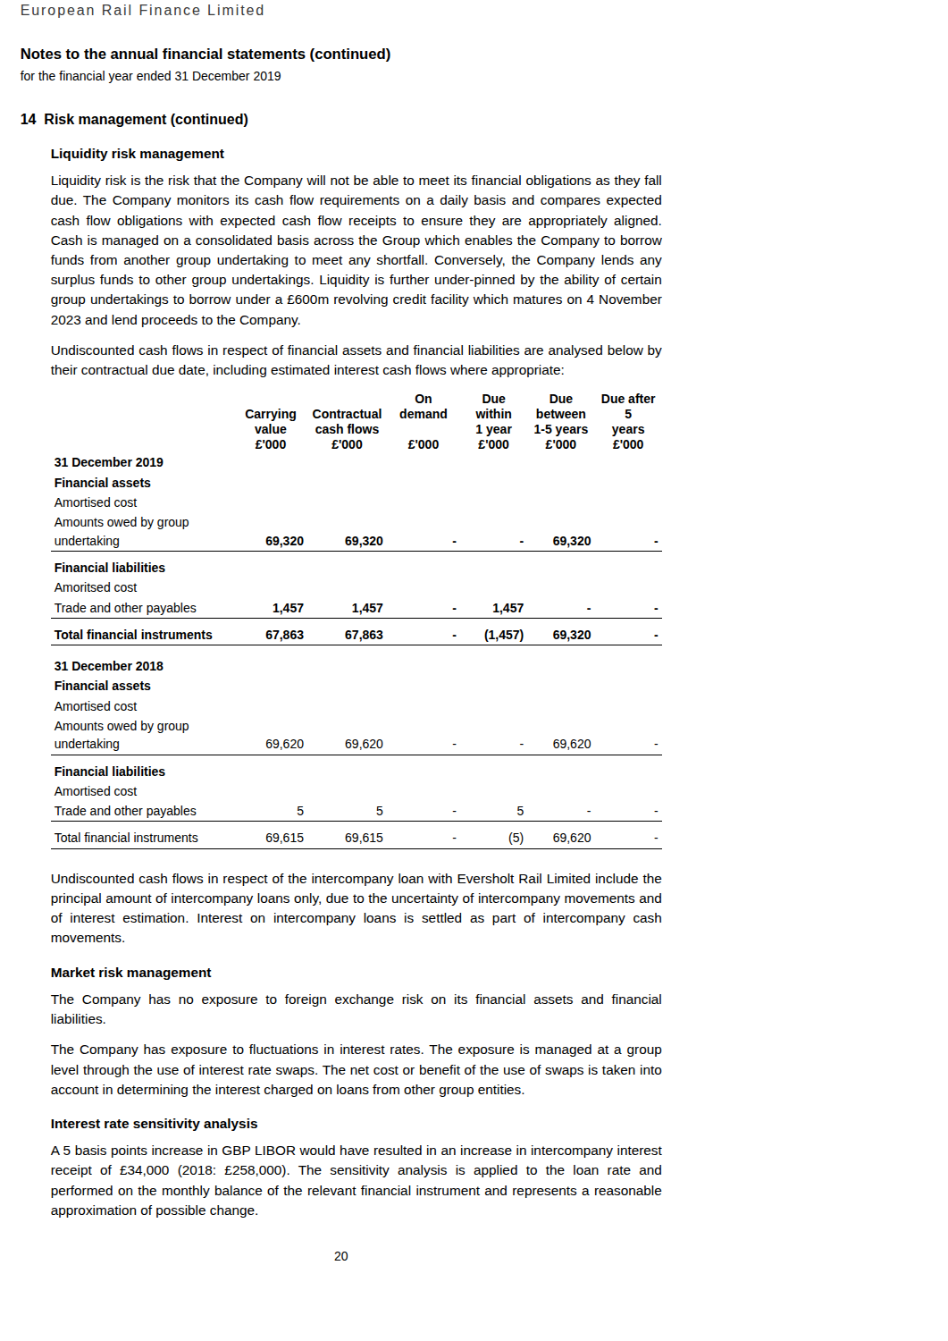European Rail Finance Limited
Notes to the annual financial statements (continued)
for the financial year ended 31 December 2019
14 Risk management (continued)
Liquidity risk management
Liquidity risk is the risk that the Company will not be able to meet its financial obligations as they fall due. The Company monitors its cash flow requirements on a daily basis and compares expected cash flow obligations with expected cash flow receipts to ensure they are appropriately aligned. Cash is managed on a consolidated basis across the Group which enables the Company to borrow funds from another group undertaking to meet any shortfall. Conversely, the Company lends any surplus funds to other group undertakings. Liquidity is further under-pinned by the ability of certain group undertakings to borrow under a £600m revolving credit facility which matures on 4 November 2023 and lend proceeds to the Company.
Undiscounted cash flows in respect of financial assets and financial liabilities are analysed below by their contractual due date, including estimated interest cash flows where appropriate:
| | Carrying value £'000 | Contractual cash flows £'000 | On demand £'000 | Due within 1 year £'000 | Due between 1-5 years £'000 | Due after 5 years £'000 |
| --- | --- | --- | --- | --- | --- | --- |
| 31 December 2019 | |
| Financial assets | |
| Amortised cost | |
| Amounts owed by group undertaking | 69,320 | 69,320 | - | - | 69,320 | - |
| Financial liabilities | |
| Amoritsed cost | |
| Trade and other payables | 1,457 | 1,457 | - | 1,457 | - | - |
| Total financial instruments | 67,863 | 67,863 | - | (1,457) | 69,320 | - |
| 31 December 2018 | |
| Financial assets | |
| Amortised cost | |
| Amounts owed by group undertaking | 69,620 | 69,620 | - | - | 69,620 | - |
| Financial liabilities | |
| Amortised cost | |
| Trade and other payables | 5 | 5 | - | 5 | - | - |
| Total financial instruments | 69,615 | 69,615 | - | (5) | 69,620 | - |
Undiscounted cash flows in respect of the intercompany loan with Eversholt Rail Limited include the principal amount of intercompany loans only, due to the uncertainty of intercompany movements and of interest estimation. Interest on intercompany loans is settled as part of intercompany cash movements.
Market risk management
The Company has no exposure to foreign exchange risk on its financial assets and financial liabilities.
The Company has exposure to fluctuations in interest rates. The exposure is managed at a group level through the use of interest rate swaps. The net cost or benefit of the use of swaps is taken into account in determining the interest charged on loans from other group entities.
Interest rate sensitivity analysis
A 5 basis points increase in GBP LIBOR would have resulted in an increase in intercompany interest receipt of £34,000 (2018: £258,000). The sensitivity analysis is applied to the loan rate and performed on the monthly balance of the relevant financial instrument and represents a reasonable approximation of possible change.
20